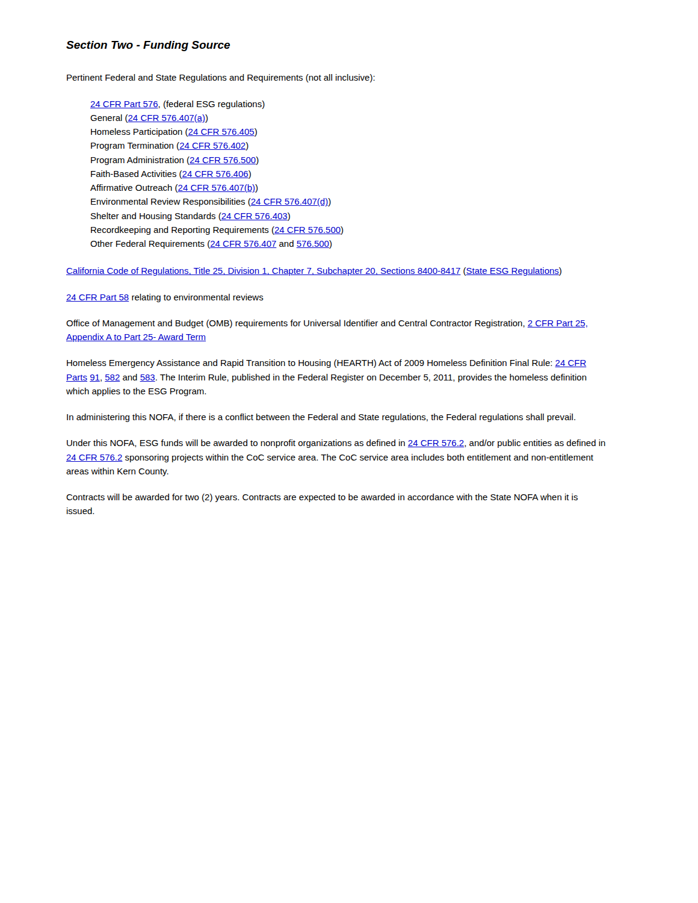Section Two - Funding Source
Pertinent Federal and State Regulations and Requirements (not all inclusive):
24 CFR Part 576, (federal ESG regulations)
General (24 CFR 576.407(a))
Homeless Participation (24 CFR 576.405)
Program Termination (24 CFR 576.402)
Program Administration (24 CFR 576.500)
Faith-Based Activities (24 CFR 576.406)
Affirmative Outreach (24 CFR 576.407(b))
Environmental Review Responsibilities (24 CFR 576.407(d))
Shelter and Housing Standards (24 CFR 576.403)
Recordkeeping and Reporting Requirements (24 CFR 576.500)
Other Federal Requirements (24 CFR 576.407 and 576.500)
California Code of Regulations, Title 25, Division 1, Chapter 7, Subchapter 20, Sections 8400-8417 (State ESG Regulations)
24 CFR Part 58 relating to environmental reviews
Office of Management and Budget (OMB) requirements for Universal Identifier and Central Contractor Registration, 2 CFR Part 25, Appendix A to Part 25- Award Term
Homeless Emergency Assistance and Rapid Transition to Housing (HEARTH) Act of 2009 Homeless Definition Final Rule: 24 CFR Parts 91, 582 and 583. The Interim Rule, published in the Federal Register on December 5, 2011, provides the homeless definition which applies to the ESG Program.
In administering this NOFA, if there is a conflict between the Federal and State regulations, the Federal regulations shall prevail.
Under this NOFA, ESG funds will be awarded to nonprofit organizations as defined in 24 CFR 576.2, and/or public entities as defined in 24 CFR 576.2 sponsoring projects within the CoC service area. The CoC service area includes both entitlement and non-entitlement areas within Kern County.
Contracts will be awarded for two (2) years. Contracts are expected to be awarded in accordance with the State NOFA when it is issued.